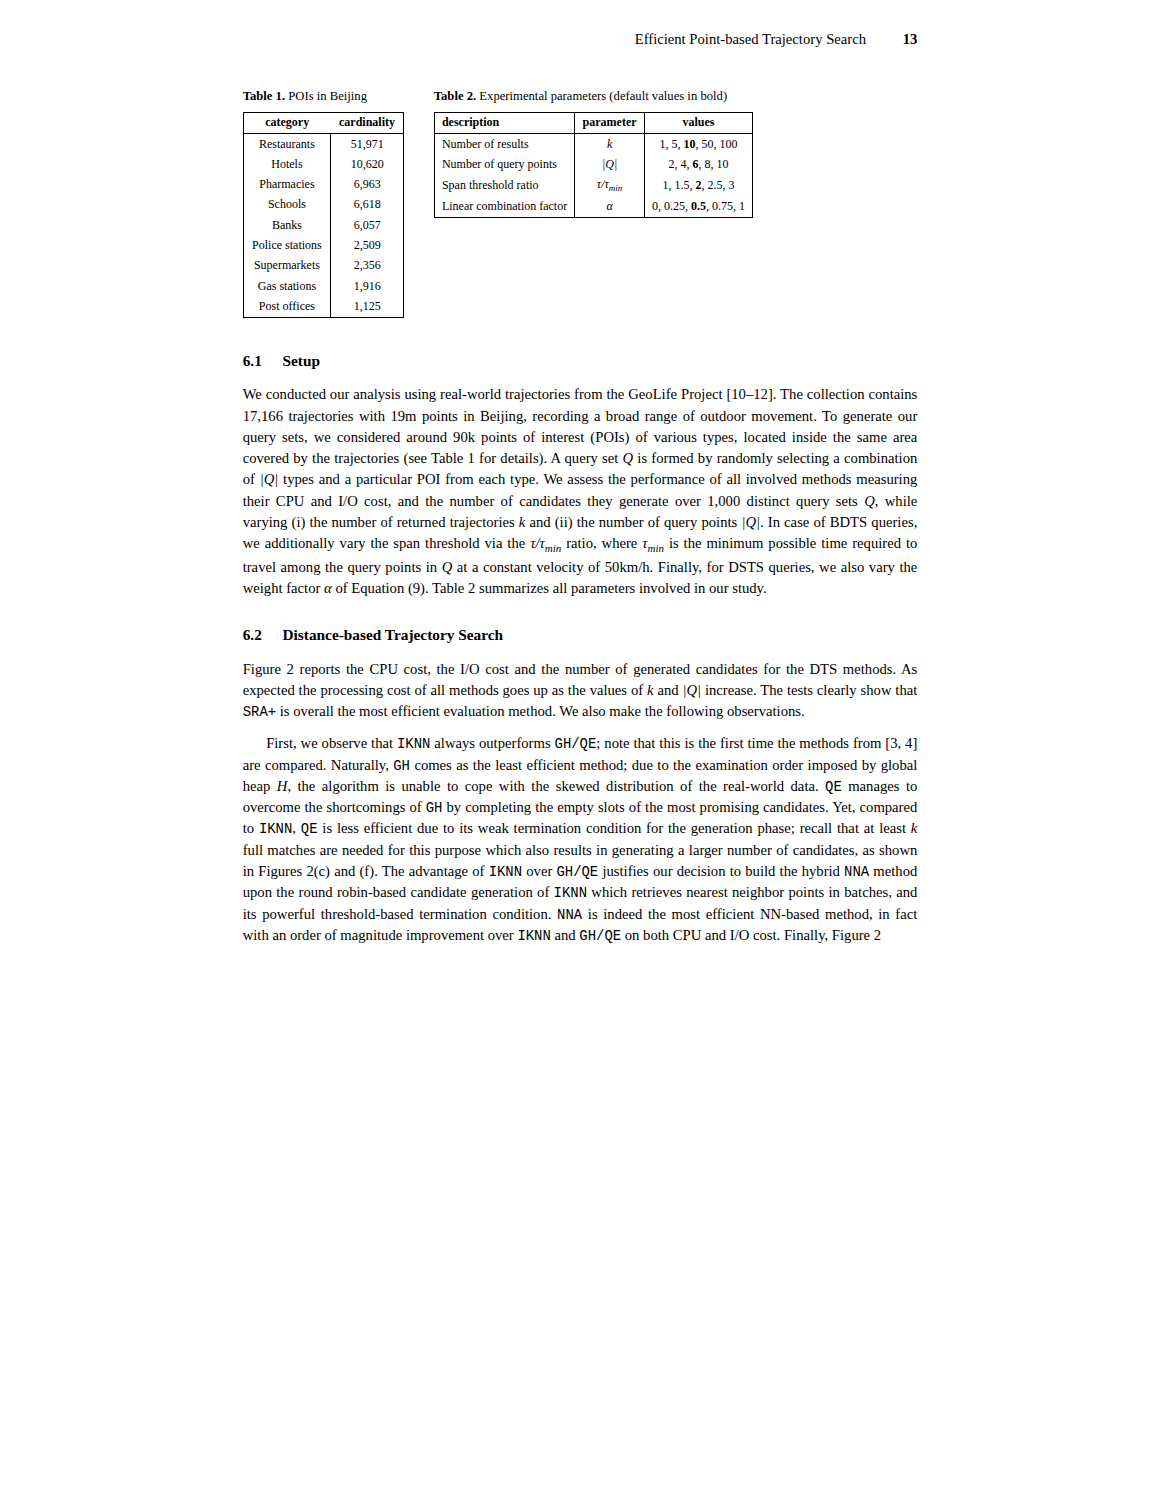Efficient Point-based Trajectory Search 13
Table 1. POIs in Beijing
| category | cardinality |
| --- | --- |
| Restaurants | 51,971 |
| Hotels | 10,620 |
| Pharmacies | 6,963 |
| Schools | 6,618 |
| Banks | 6,057 |
| Police stations | 2,509 |
| Supermarkets | 2,356 |
| Gas stations | 1,916 |
| Post offices | 1,125 |
Table 2. Experimental parameters (default values in bold)
| description | parameter | values |
| --- | --- | --- |
| Number of results | k | 1, 5, 10 , 50, 100 |
| Number of query points | /Q/ | 2, 4, 6 , 8, 10 |
| Span threshold ratio | τ/τ min | 1, 1.5, 2 , 2.5, 3 |
| Linear combination factor | α | 0, 0.25, 0.5 , 0.75, 1 |
6.1 Setup
We conducted our analysis using real-world trajectories from the GeoLife Project [10–12]. The collection contains 17,166 trajectories with 19m points in Beijing, recording a broad range of outdoor movement. To generate our query sets, we considered around 90k points of interest (POIs) of various types, located inside the same area covered by the trajectories (see Table 1 for details). A query set Q is formed by randomly selecting a combination of |Q| types and a particular POI from each type. We assess the performance of all involved methods measuring their CPU and I/O cost, and the number of candidates they generate over 1,000 distinct query sets Q, while varying (i) the number of returned trajectories k and (ii) the number of query points |Q|. In case of BDTS queries, we additionally vary the span threshold via the τ/τmin ratio, where τmin is the minimum possible time required to travel among the query points in Q at a constant velocity of 50km/h. Finally, for DSTS queries, we also vary the weight factor α of Equation (9). Table 2 summarizes all parameters involved in our study.
6.2 Distance-based Trajectory Search
Figure 2 reports the CPU cost, the I/O cost and the number of generated candidates for the DTS methods. As expected the processing cost of all methods goes up as the values of k and |Q| increase. The tests clearly show that SRA+ is overall the most efficient evaluation method. We also make the following observations.
First, we observe that IKNN always outperforms GH/QE; note that this is the first time the methods from [3, 4] are compared. Naturally, GH comes as the least efficient method; due to the examination order imposed by global heap H, the algorithm is unable to cope with the skewed distribution of the real-world data. QE manages to overcome the shortcomings of GH by completing the empty slots of the most promising candidates. Yet, compared to IKNN, QE is less efficient due to its weak termination condition for the generation phase; recall that at least k full matches are needed for this purpose which also results in generating a larger number of candidates, as shown in Figures 2(c) and (f). The advantage of IKNN over GH/QE justifies our decision to build the hybrid NNA method upon the round robin-based candidate generation of IKNN which retrieves nearest neighbor points in batches, and its powerful threshold-based termination condition. NNA is indeed the most efficient NN-based method, in fact with an order of magnitude improvement over IKNN and GH/QE on both CPU and I/O cost. Finally, Figure 2